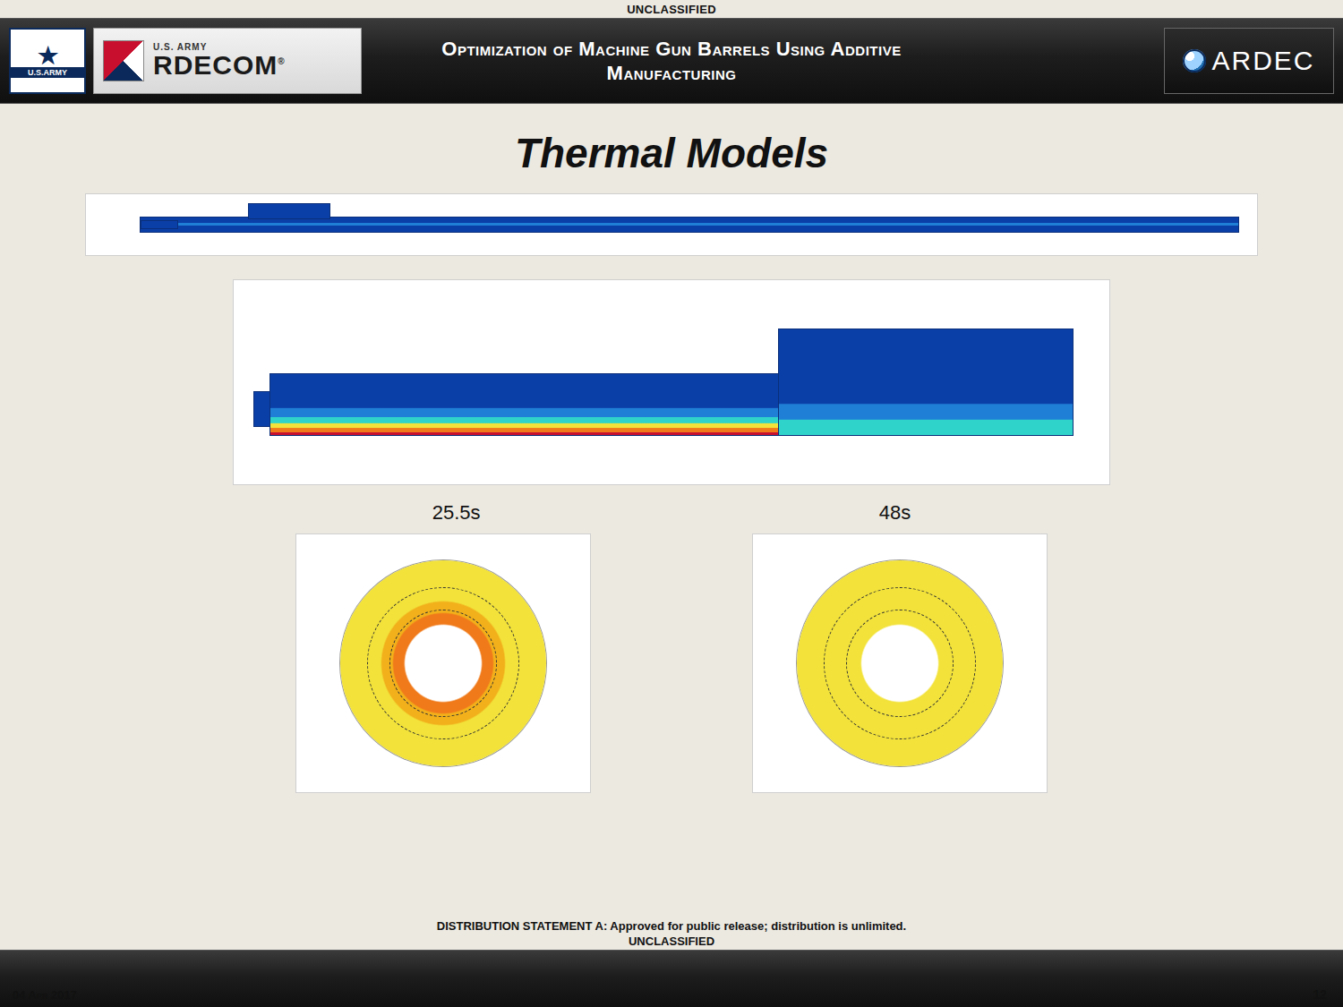UNCLASSIFIED
★
U.S.ARMY
U.S. ARMY RDECOM®
Optimization of Machine Gun Barrels Using Additive
Manufacturing
ARDEC
Thermal Models
25.5s
48s
DISTRIBUTION STATEMENT A: Approved for public release; distribution is unlimited. UNCLASSIFIED
04 Apr 2017
12